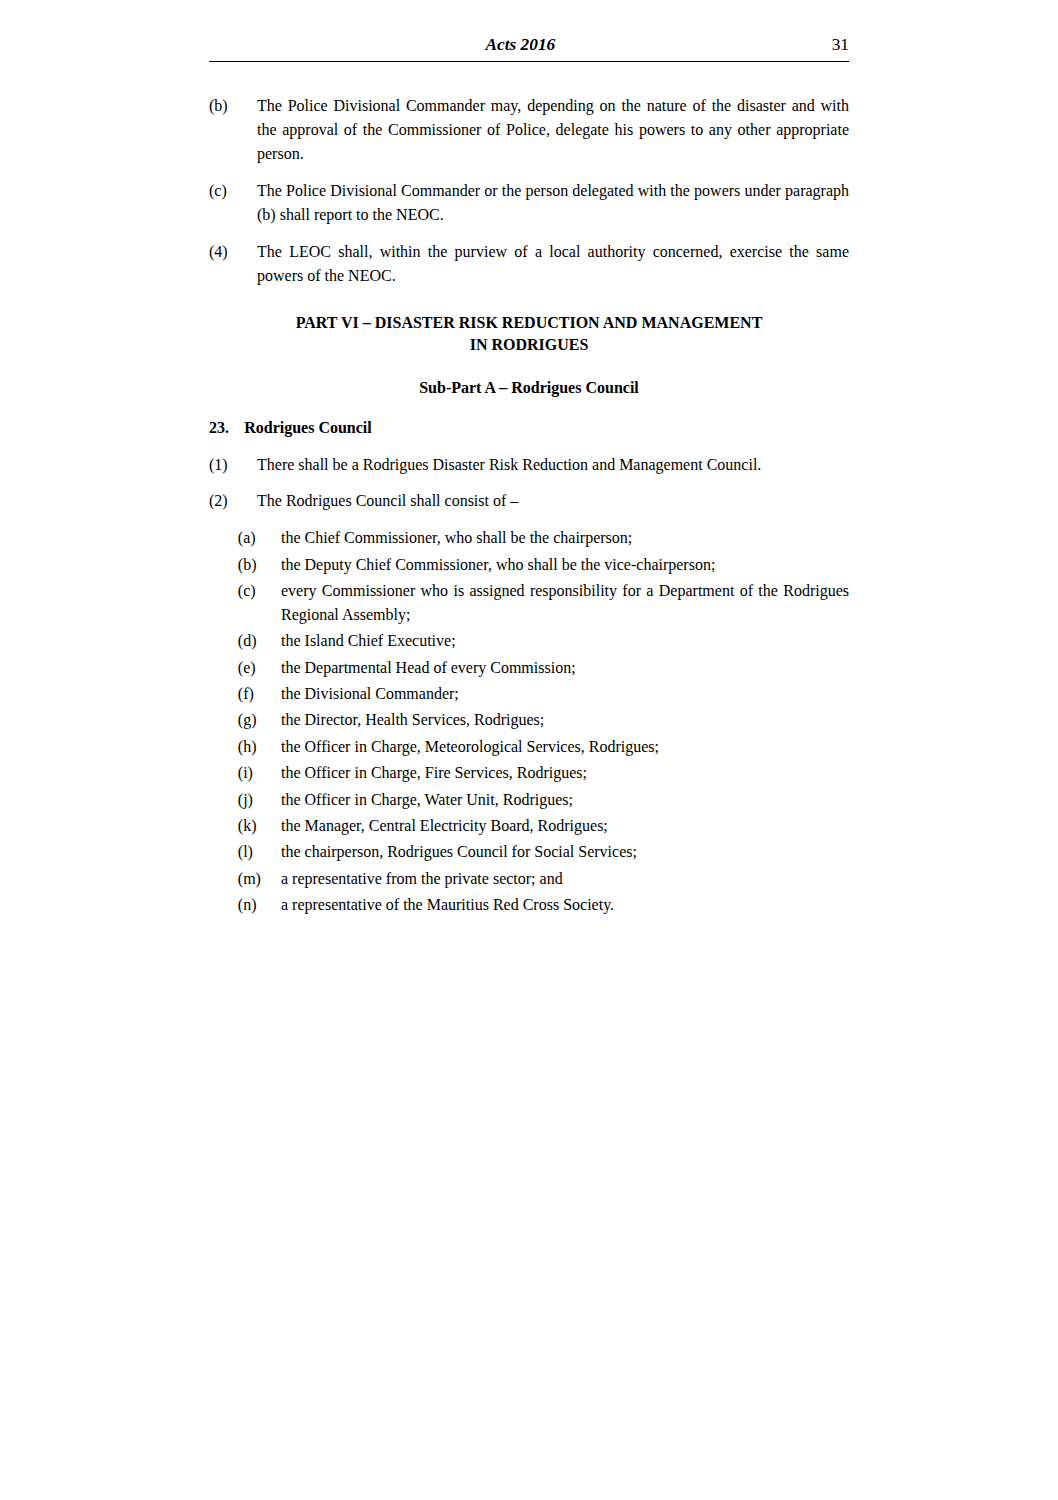Acts 2016 31
(b) The Police Divisional Commander may, depending on the nature of the disaster and with the approval of the Commissioner of Police, delegate his powers to any other appropriate person.
(c) The Police Divisional Commander or the person delegated with the powers under paragraph (b) shall report to the NEOC.
(4) The LEOC shall, within the purview of a local authority concerned, exercise the same powers of the NEOC.
PART VI – DISASTER RISK REDUCTION AND MANAGEMENT
IN RODRIGUES
Sub-Part A – Rodrigues Council
23. Rodrigues Council
(1) There shall be a Rodrigues Disaster Risk Reduction and Management Council.
(2) The Rodrigues Council shall consist of –
(a) the Chief Commissioner, who shall be the chairperson;
(b) the Deputy Chief Commissioner, who shall be the vice-chairperson;
(c) every Commissioner who is assigned responsibility for a Department of the Rodrigues Regional Assembly;
(d) the Island Chief Executive;
(e) the Departmental Head of every Commission;
(f) the Divisional Commander;
(g) the Director, Health Services, Rodrigues;
(h) the Officer in Charge, Meteorological Services, Rodrigues;
(i) the Officer in Charge, Fire Services, Rodrigues;
(j) the Officer in Charge, Water Unit, Rodrigues;
(k) the Manager, Central Electricity Board, Rodrigues;
(l) the chairperson, Rodrigues Council for Social Services;
(m) a representative from the private sector; and
(n) a representative of the Mauritius Red Cross Society.